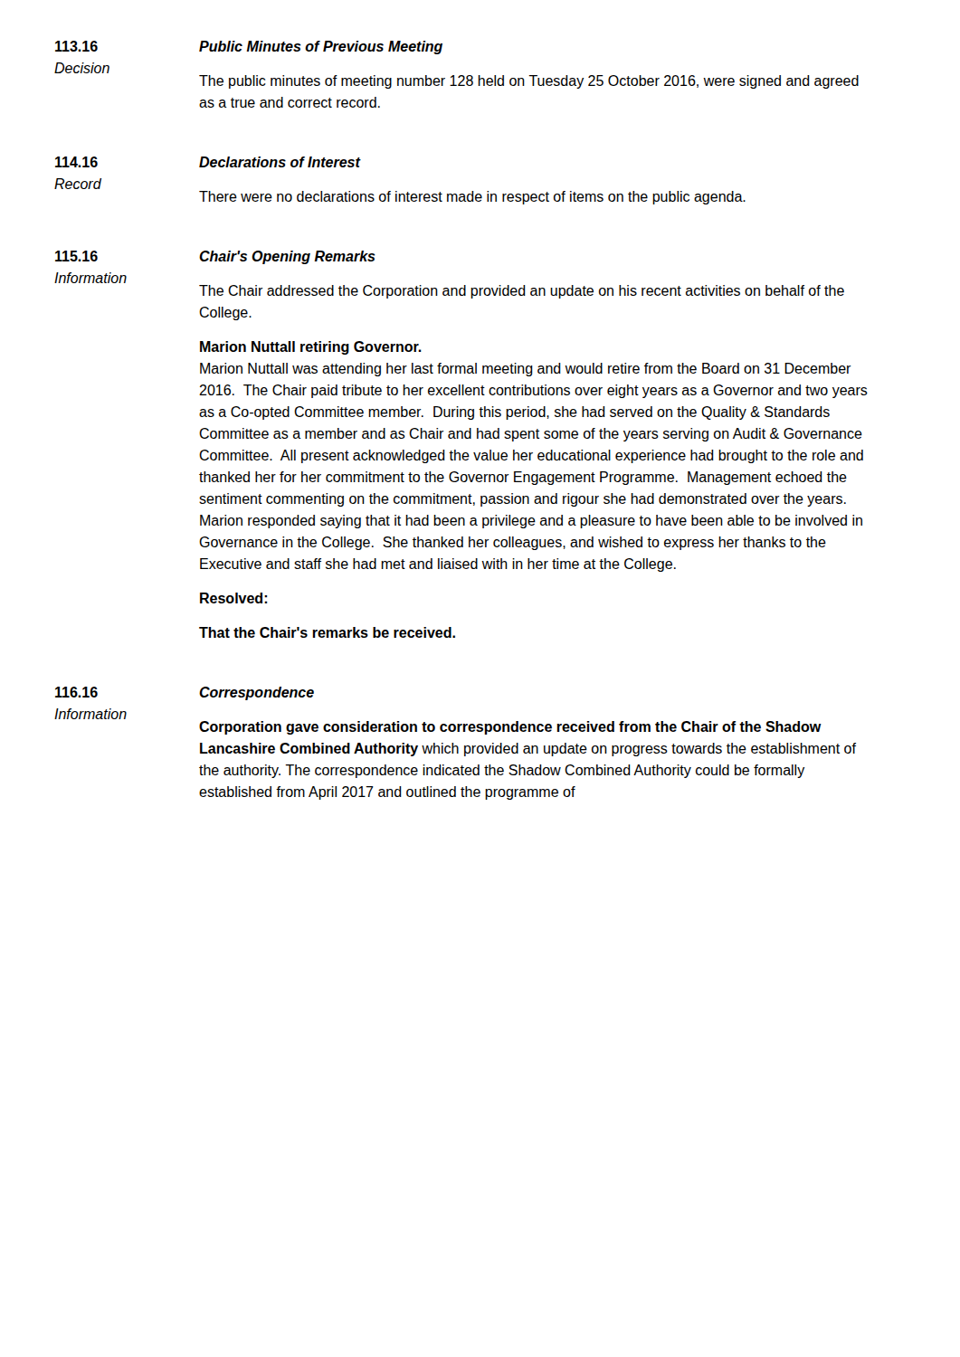113.16
Decision
Public Minutes of Previous Meeting
The public minutes of meeting number 128 held on Tuesday 25 October 2016, were signed and agreed as a true and correct record.
114.16
Record
Declarations of Interest
There were no declarations of interest made in respect of items on the public agenda.
115.16
Information
Chair's Opening Remarks
The Chair addressed the Corporation and provided an update on his recent activities on behalf of the College.
Marion Nuttall retiring Governor.
Marion Nuttall was attending her last formal meeting and would retire from the Board on 31 December 2016. The Chair paid tribute to her excellent contributions over eight years as a Governor and two years as a Co-opted Committee member. During this period, she had served on the Quality & Standards Committee as a member and as Chair and had spent some of the years serving on Audit & Governance Committee. All present acknowledged the value her educational experience had brought to the role and thanked her for her commitment to the Governor Engagement Programme. Management echoed the sentiment commenting on the commitment, passion and rigour she had demonstrated over the years.
Marion responded saying that it had been a privilege and a pleasure to have been able to be involved in Governance in the College. She thanked her colleagues, and wished to express her thanks to the Executive and staff she had met and liaised with in her time at the College.
Resolved:
That the Chair's remarks be received.
116.16
Information
Correspondence
Corporation gave consideration to correspondence received from the Chair of the Shadow Lancashire Combined Authority which provided an update on progress towards the establishment of the authority. The correspondence indicated the Shadow Combined Authority could be formally established from April 2017 and outlined the programme of